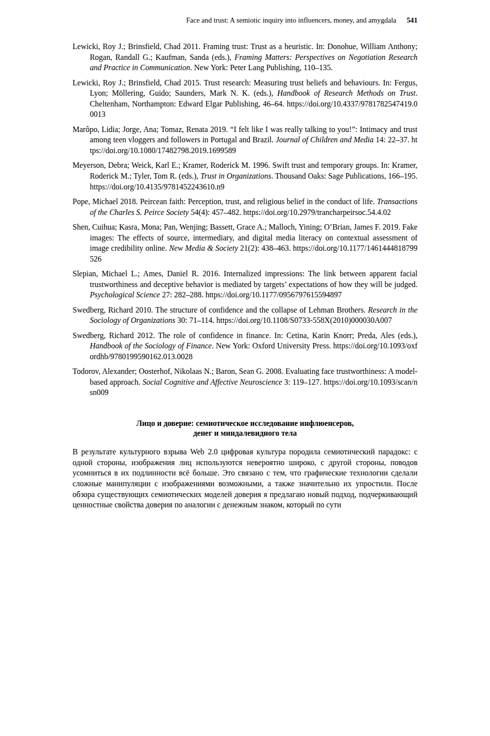Face and trust: A semiotic inquiry into influencers, money, and amygdala 541
Lewicki, Roy J.; Brinsfield, Chad 2011. Framing trust: Trust as a heuristic. In: Donohue, William Anthony; Rogan, Randall G.; Kaufman, Sanda (eds.), Framing Matters: Perspectives on Negotiation Research and Practice in Communication. New York: Peter Lang Publishing, 110–135.
Lewicki, Roy J.; Brinsfield, Chad 2015. Trust research: Measuring trust beliefs and behaviours. In: Fergus, Lyon; Möllering, Guido; Saunders, Mark N. K. (eds.), Handbook of Research Methods on Trust. Cheltenham, Northampton: Edward Elgar Publishing, 46–64. https://doi.org/10.4337/9781782547419.00013
Marôpo, Lidia; Jorge, Ana; Tomaz, Renata 2019. “I felt like I was really talking to you!”: Intimacy and trust among teen vloggers and followers in Portugal and Brazil. Journal of Children and Media 14: 22–37. https://doi.org/10.1080/17482798.2019.1699589
Meyerson, Debra; Weick, Karl E.; Kramer, Roderick M. 1996. Swift trust and temporary groups. In: Kramer, Roderick M.; Tyler, Tom R. (eds.), Trust in Organizations. Thousand Oaks: Sage Publications, 166–195. https://doi.org/10.4135/9781452243610.n9
Pope, Michael 2018. Peircean faith: Perception, trust, and religious belief in the conduct of life. Transactions of the Charles S. Peirce Society 54(4): 457–482. https://doi.org/10.2979/trancharpeirsoc.54.4.02
Shen, Cuihua; Kasra, Mona; Pan, Wenjing; Bassett, Grace A.; Malloch, Yining; O’Brian, James F. 2019. Fake images: The effects of source, intermediary, and digital media literacy on contextual assessment of image credibility online. New Media & Society 21(2): 438–463. https://doi.org/10.1177/1461444818799526
Slepian, Michael L.; Ames, Daniel R. 2016. Internalized impressions: The link between apparent facial trustworthiness and deceptive behavior is mediated by targets’ expectations of how they will be judged. Psychological Science 27: 282–288. https://doi.org/10.1177/0956797615594897
Swedberg, Richard 2010. The structure of confidence and the collapse of Lehman Brothers. Research in the Sociology of Organizations 30: 71–114. https://doi.org/10.1108/S0733-558X(2010)000030A007
Swedberg, Richard 2012. The role of confidence in finance. In: Cetina, Karin Knorr; Preda, Ales (eds.), Handbook of the Sociology of Finance. New York: Oxford University Press. https://doi.org/10.1093/oxfordhb/9780199590162.013.0028
Todorov, Alexander; Oosterhof, Nikolaas N.; Baron, Sean G. 2008. Evaluating face trustworthiness: A model-based approach. Social Cognitive and Affective Neuroscience 3: 119–127. https://doi.org/10.1093/scan/nsn009
Лицо и доверие: семиотическое исследование инфлюенсеров,
денег и миндалевидного тела
В результате культурного взрыва Web 2.0 цифровая культура породила семиотический парадокс: с одной стороны, изображения лиц используются невероятно широко, с другой стороны, поводов усомниться в их подлинности всё больше. Это связано с тем, что графические технологии сделали сложные манипуляции с изображениями возможными, а также значительно их упростили. После обзора существующих семиотических моделей доверия я предлагаю новый подход, подчеркивающий ценностные свойства доверия по аналогии с денежным знаком, который по сути